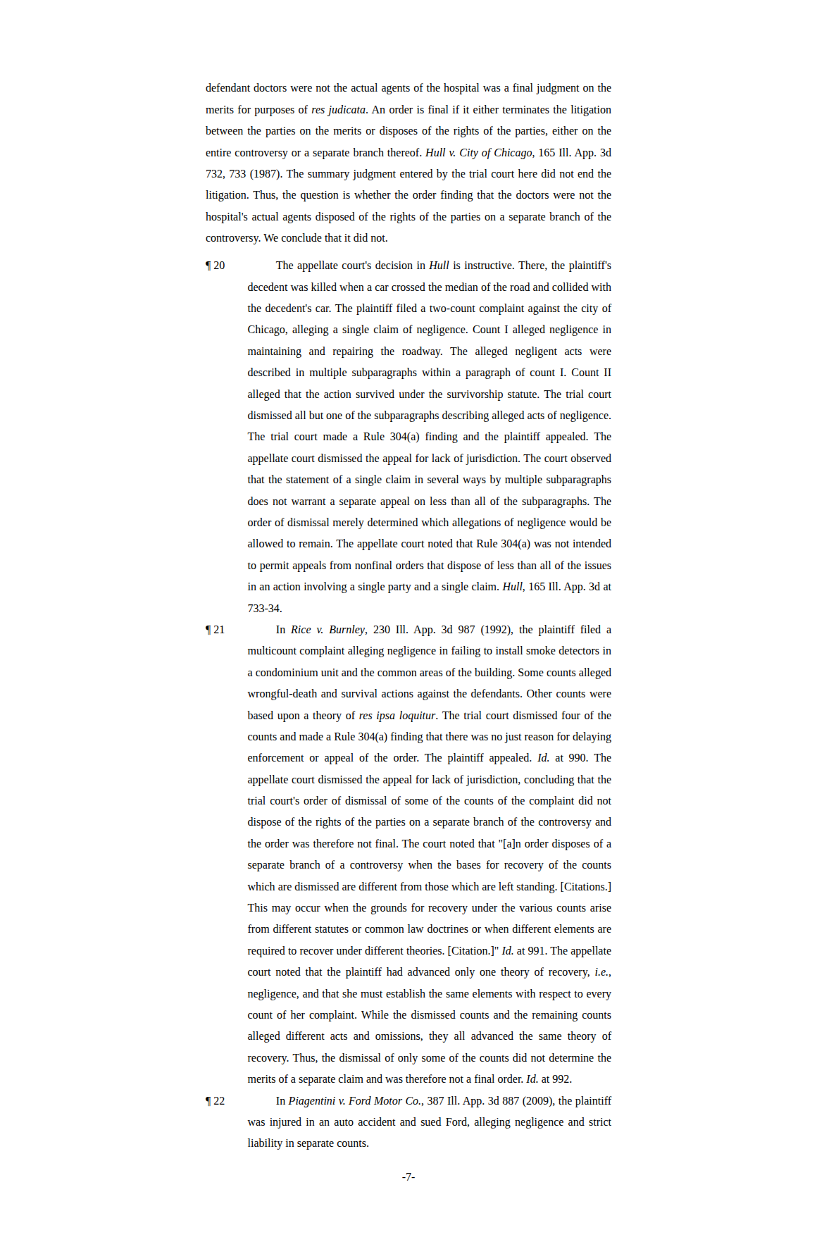defendant doctors were not the actual agents of the hospital was a final judgment on the merits for purposes of res judicata. An order is final if it either terminates the litigation between the parties on the merits or disposes of the rights of the parties, either on the entire controversy or a separate branch thereof. Hull v. City of Chicago, 165 Ill. App. 3d 732, 733 (1987). The summary judgment entered by the trial court here did not end the litigation. Thus, the question is whether the order finding that the doctors were not the hospital's actual agents disposed of the rights of the parties on a separate branch of the controversy. We conclude that it did not.
¶ 20
The appellate court's decision in Hull is instructive. There, the plaintiff's decedent was killed when a car crossed the median of the road and collided with the decedent's car. The plaintiff filed a two-count complaint against the city of Chicago, alleging a single claim of negligence. Count I alleged negligence in maintaining and repairing the roadway. The alleged negligent acts were described in multiple subparagraphs within a paragraph of count I. Count II alleged that the action survived under the survivorship statute. The trial court dismissed all but one of the subparagraphs describing alleged acts of negligence. The trial court made a Rule 304(a) finding and the plaintiff appealed. The appellate court dismissed the appeal for lack of jurisdiction. The court observed that the statement of a single claim in several ways by multiple subparagraphs does not warrant a separate appeal on less than all of the subparagraphs. The order of dismissal merely determined which allegations of negligence would be allowed to remain. The appellate court noted that Rule 304(a) was not intended to permit appeals from nonfinal orders that dispose of less than all of the issues in an action involving a single party and a single claim. Hull, 165 Ill. App. 3d at 733-34.
¶ 21
In Rice v. Burnley, 230 Ill. App. 3d 987 (1992), the plaintiff filed a multicount complaint alleging negligence in failing to install smoke detectors in a condominium unit and the common areas of the building. Some counts alleged wrongful-death and survival actions against the defendants. Other counts were based upon a theory of res ipsa loquitur. The trial court dismissed four of the counts and made a Rule 304(a) finding that there was no just reason for delaying enforcement or appeal of the order. The plaintiff appealed. Id. at 990. The appellate court dismissed the appeal for lack of jurisdiction, concluding that the trial court's order of dismissal of some of the counts of the complaint did not dispose of the rights of the parties on a separate branch of the controversy and the order was therefore not final. The court noted that "[a]n order disposes of a separate branch of a controversy when the bases for recovery of the counts which are dismissed are different from those which are left standing. [Citations.] This may occur when the grounds for recovery under the various counts arise from different statutes or common law doctrines or when different elements are required to recover under different theories. [Citation.]" Id. at 991. The appellate court noted that the plaintiff had advanced only one theory of recovery, i.e., negligence, and that she must establish the same elements with respect to every count of her complaint. While the dismissed counts and the remaining counts alleged different acts and omissions, they all advanced the same theory of recovery. Thus, the dismissal of only some of the counts did not determine the merits of a separate claim and was therefore not a final order. Id. at 992.
¶ 22
In Piagentini v. Ford Motor Co., 387 Ill. App. 3d 887 (2009), the plaintiff was injured in an auto accident and sued Ford, alleging negligence and strict liability in separate counts.
-7-